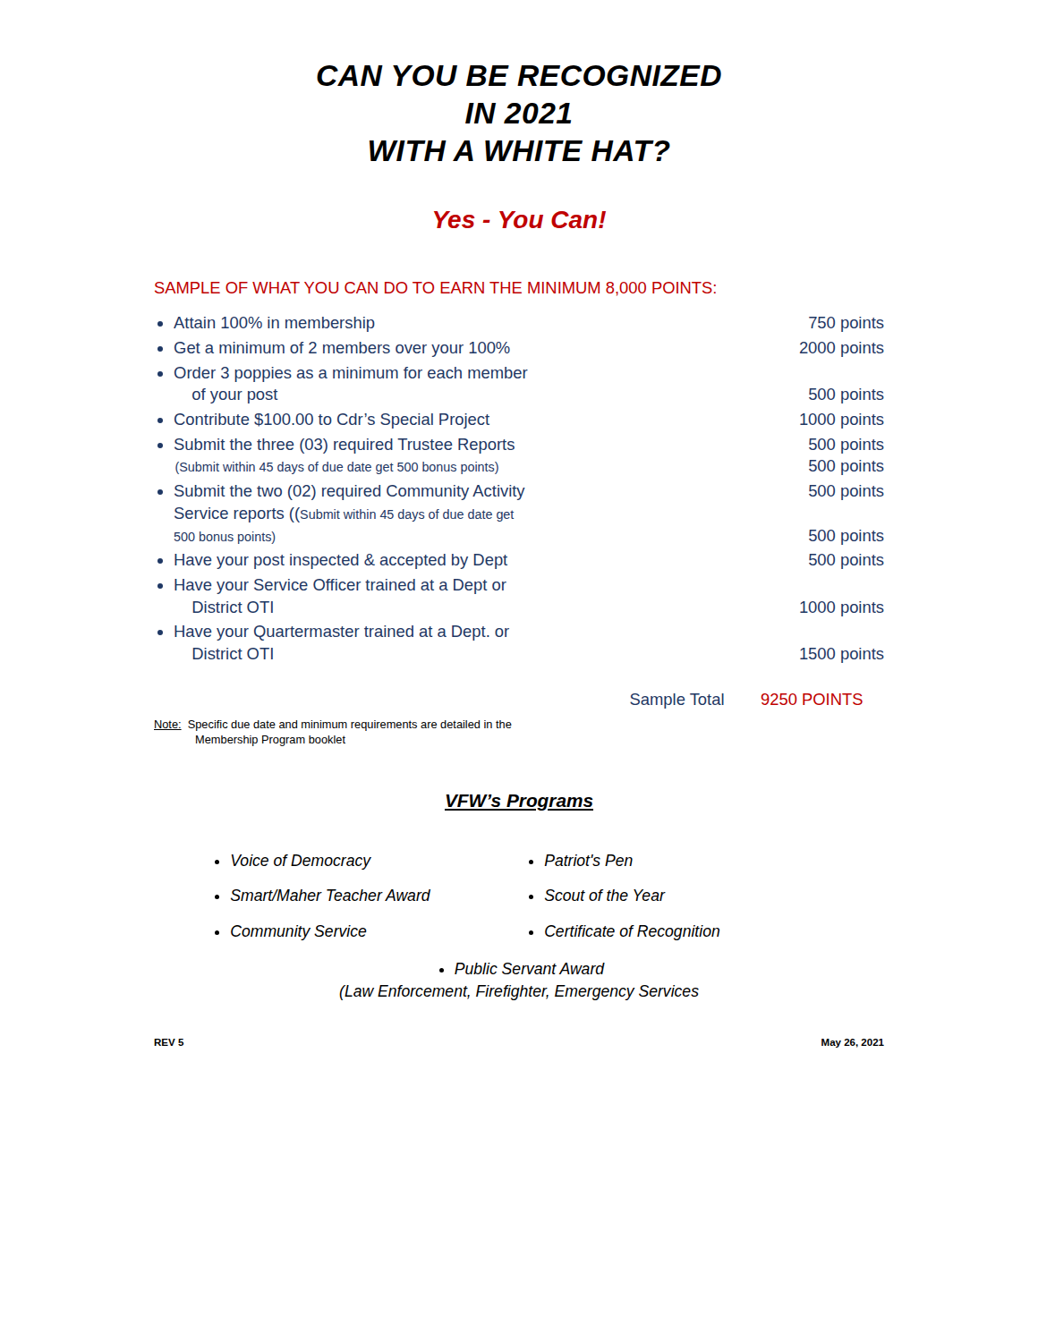CAN YOU BE RECOGNIZED
IN 2021
WITH A WHITE HAT?
Yes - You Can!
SAMPLE OF WHAT YOU CAN DO TO EARN THE MINIMUM 8,000 POINTS:
Attain 100% in membership 750 points
Get a minimum of 2 members over your 100% 2000 points
Order 3 poppies as a minimum for each member
of your post 500 points
Contribute $100.00 to Cdr’s Special Project 1000 points
Submit the three (03) required Trustee Reports 500 points
(Submit within 45 days of due date get 500 bonus points) 500 points
Submit the two (02) required Community Activity 500 points
Service reports ((Submit within 45 days of due date get
500 bonus points) 500 points
Have your post inspected & accepted by Dept 500 points
Have your Service Officer trained at a Dept or
District OTI 1000 points
Have your Quartermaster trained at a Dept. or
District OTI 1500 points
Sample Total 9250 POINTS
Note: Specific due date and minimum requirements are detailed in the Membership Program booklet
VFW’s Programs
| Voice of Democracy | Patriot's Pen |
| Smart/Maher Teacher Award | Scout of the Year |
| Community Service | Certificate of Recognition |
Public Servant Award
(Law Enforcement, Firefighter, Emergency Services
REV 5 May 26, 2021